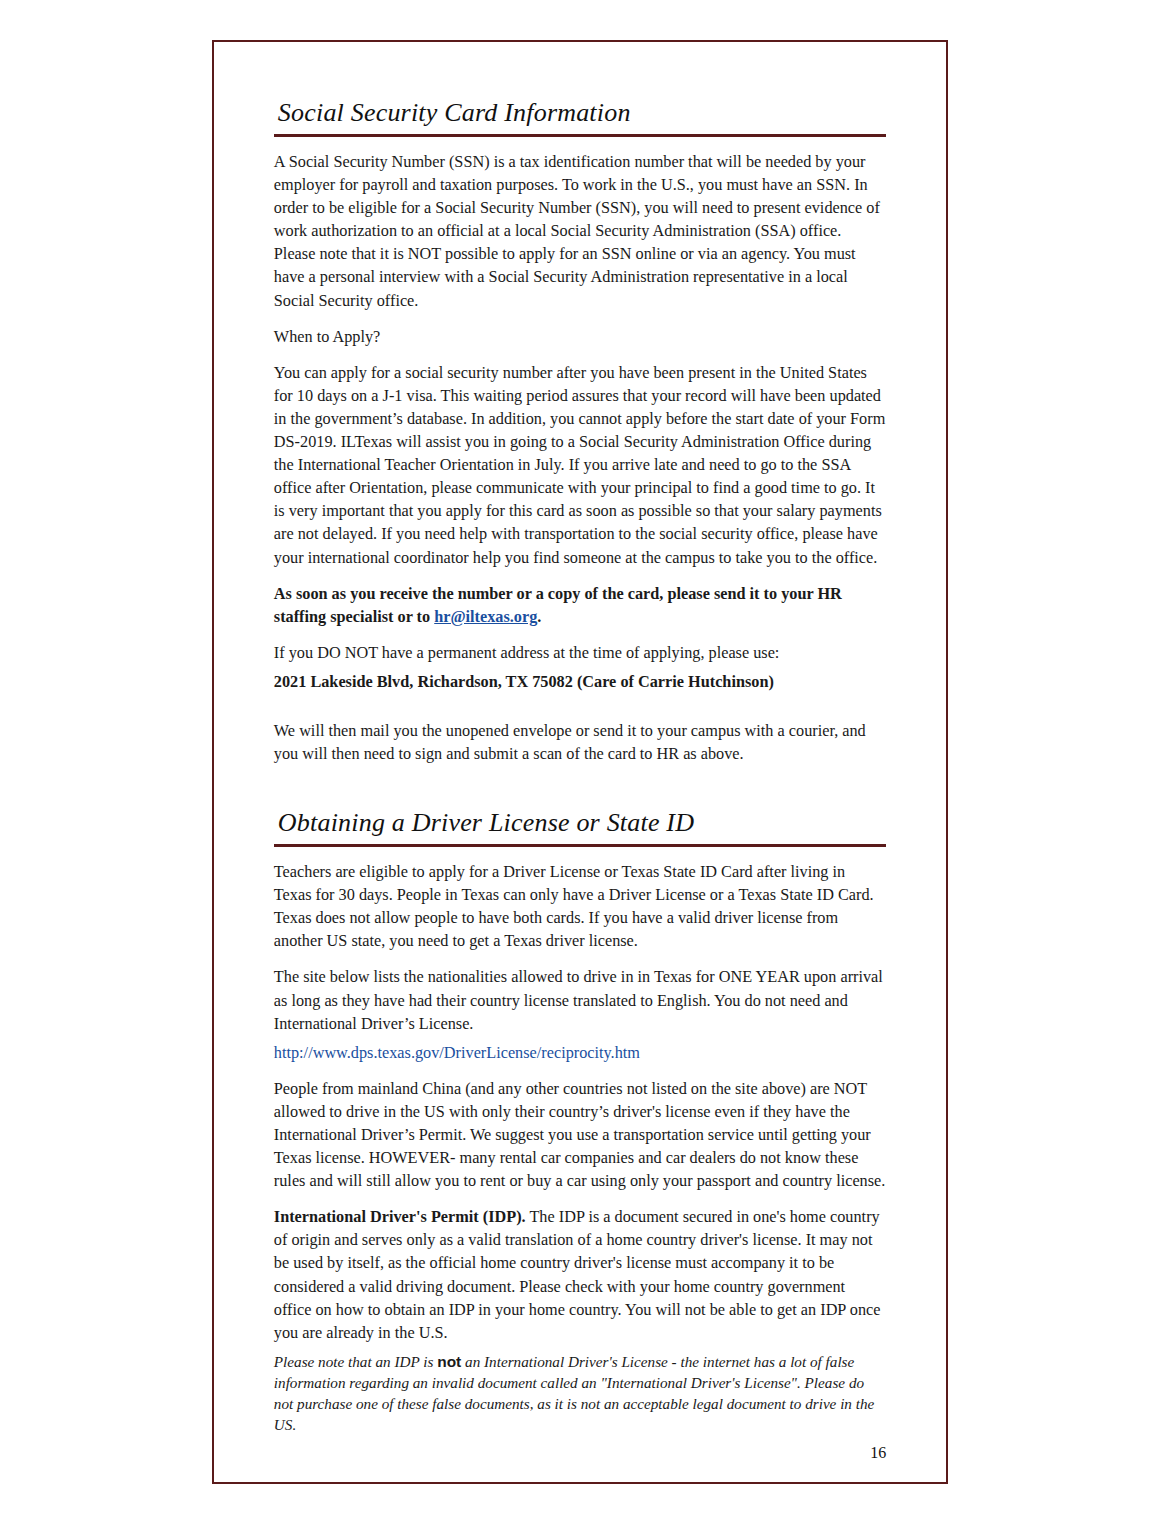Social Security Card Information
A Social Security Number (SSN) is a tax identification number that will be needed by your employer for payroll and taxation purposes. To work in the U.S., you must have an SSN. In order to be eligible for a Social Security Number (SSN), you will need to present evidence of work authorization to an official at a local Social Security Administration (SSA) office. Please note that it is NOT possible to apply for an SSN online or via an agency. You must have a personal interview with a Social Security Administration representative in a local Social Security office.
When to Apply?
You can apply for a social security number after you have been present in the United States for 10 days on a J-1 visa. This waiting period assures that your record will have been updated in the government’s database. In addition, you cannot apply before the start date of your Form DS-2019. ILTexas will assist you in going to a Social Security Administration Office during the International Teacher Orientation in July. If you arrive late and need to go to the SSA office after Orientation, please communicate with your principal to find a good time to go. It is very important that you apply for this card as soon as possible so that your salary payments are not delayed. If you need help with transportation to the social security office, please have your international coordinator help you find someone at the campus to take you to the office.
As soon as you receive the number or a copy of the card, please send it to your HR staffing specialist or to hr@iltexas.org.
If you DO NOT have a permanent address at the time of applying, please use:
2021 Lakeside Blvd, Richardson, TX 75082 (Care of Carrie Hutchinson)
We will then mail you the unopened envelope or send it to your campus with a courier, and you will then need to sign and submit a scan of the card to HR as above.
Obtaining a Driver License or State ID
Teachers are eligible to apply for a Driver License or Texas State ID Card after living in Texas for 30 days. People in Texas can only have a Driver License or a Texas State ID Card. Texas does not allow people to have both cards. If you have a valid driver license from another US state, you need to get a Texas driver license.
The site below lists the nationalities allowed to drive in in Texas for ONE YEAR upon arrival as long as they have had their country license translated to English. You do not need and International Driver’s License.
http://www.dps.texas.gov/DriverLicense/reciprocity.htm
People from mainland China (and any other countries not listed on the site above) are NOT allowed to drive in the US with only their country’s driver's license even if they have the International Driver’s Permit. We suggest you use a transportation service until getting your Texas license. HOWEVER- many rental car companies and car dealers do not know these rules and will still allow you to rent or buy a car using only your passport and country license.
International Driver's Permit (IDP). The IDP is a document secured in one's home country of origin and serves only as a valid translation of a home country driver's license. It may not be used by itself, as the official home country driver's license must accompany it to be considered a valid driving document. Please check with your home country government office on how to obtain an IDP in your home country. You will not be able to get an IDP once you are already in the U.S.
Please note that an IDP is not an International Driver's License - the internet has a lot of false information regarding an invalid document called an "International Driver's License". Please do not purchase one of these false documents, as it is not an acceptable legal document to drive in the US.
16